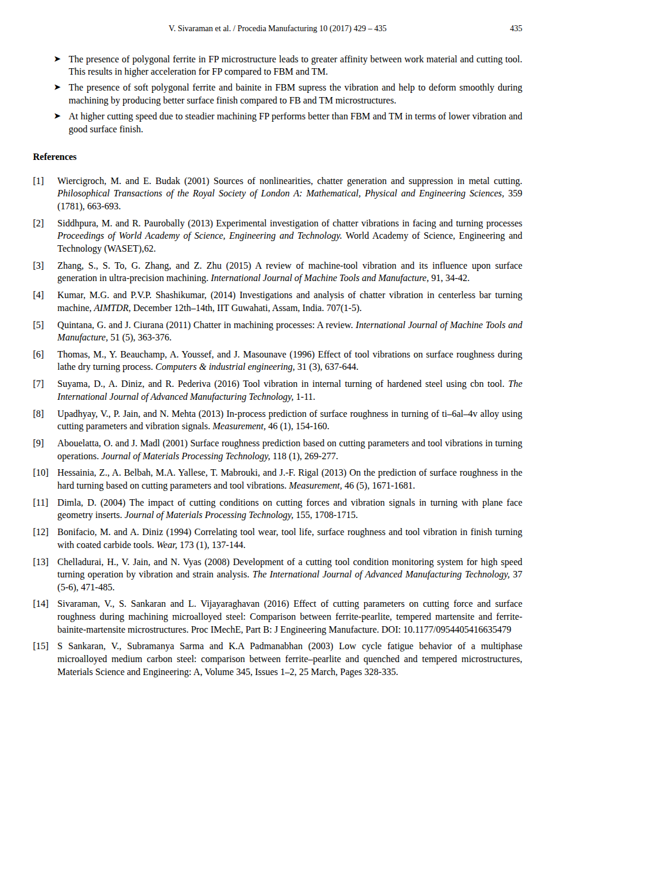V. Sivaraman et al. / Procedia Manufacturing 10 (2017) 429 – 435 435
The presence of polygonal ferrite in FP microstructure leads to greater affinity between work material and cutting tool. This results in higher acceleration for FP compared to FBM and TM.
The presence of soft polygonal ferrite and bainite in FBM supress the vibration and help to deform smoothly during machining by producing better surface finish compared to FB and TM microstructures.
At higher cutting speed due to steadier machining FP performs better than FBM and TM in terms of lower vibration and good surface finish.
References
Wiercigroch, M. and E. Budak (2001) Sources of nonlinearities, chatter generation and suppression in metal cutting. Philosophical Transactions of the Royal Society of London A: Mathematical, Physical and Engineering Sciences, 359 (1781), 663-693.
Siddhpura, M. and R. Paurobally (2013) Experimental investigation of chatter vibrations in facing and turning processes Proceedings of World Academy of Science, Engineering and Technology. World Academy of Science, Engineering and Technology (WASET),62.
Zhang, S., S. To, G. Zhang, and Z. Zhu (2015) A review of machine-tool vibration and its influence upon surface generation in ultra-precision machining. International Journal of Machine Tools and Manufacture, 91, 34-42.
Kumar, M.G. and P.V.P. Shashikumar, (2014) Investigations and analysis of chatter vibration in centerless bar turning machine, AIMTDR, December 12th–14th, IIT Guwahati, Assam, India. 707(1-5).
Quintana, G. and J. Ciurana (2011) Chatter in machining processes: A review. International Journal of Machine Tools and Manufacture, 51 (5), 363-376.
Thomas, M., Y. Beauchamp, A. Youssef, and J. Masounave (1996) Effect of tool vibrations on surface roughness during lathe dry turning process. Computers & industrial engineering, 31 (3), 637-644.
Suyama, D., A. Diniz, and R. Pederiva (2016) Tool vibration in internal turning of hardened steel using cbn tool. The International Journal of Advanced Manufacturing Technology, 1-11.
Upadhyay, V., P. Jain, and N. Mehta (2013) In-process prediction of surface roughness in turning of ti–6al–4v alloy using cutting parameters and vibration signals. Measurement, 46 (1), 154-160.
Abouelatta, O. and J. Madl (2001) Surface roughness prediction based on cutting parameters and tool vibrations in turning operations. Journal of Materials Processing Technology, 118 (1), 269-277.
Hessainia, Z., A. Belbah, M.A. Yallese, T. Mabrouki, and J.-F. Rigal (2013) On the prediction of surface roughness in the hard turning based on cutting parameters and tool vibrations. Measurement, 46 (5), 1671-1681.
Dimla, D. (2004) The impact of cutting conditions on cutting forces and vibration signals in turning with plane face geometry inserts. Journal of Materials Processing Technology, 155, 1708-1715.
Bonifacio, M. and A. Diniz (1994) Correlating tool wear, tool life, surface roughness and tool vibration in finish turning with coated carbide tools. Wear, 173 (1), 137-144.
Chelladurai, H., V. Jain, and N. Vyas (2008) Development of a cutting tool condition monitoring system for high speed turning operation by vibration and strain analysis. The International Journal of Advanced Manufacturing Technology, 37 (5-6), 471-485.
Sivaraman, V., S. Sankaran and L. Vijayaraghavan (2016) Effect of cutting parameters on cutting force and surface roughness during machining microalloyed steel: Comparison between ferrite-pearlite, tempered martensite and ferrite-bainite-martensite microstructures. Proc IMechE, Part B: J Engineering Manufacture. DOI: 10.1177/0954405416635479
S Sankaran, V., Subramanya Sarma and K.A Padmanabhan (2003) Low cycle fatigue behavior of a multiphase microalloyed medium carbon steel: comparison between ferrite–pearlite and quenched and tempered microstructures, Materials Science and Engineering: A, Volume 345, Issues 1–2, 25 March, Pages 328-335.